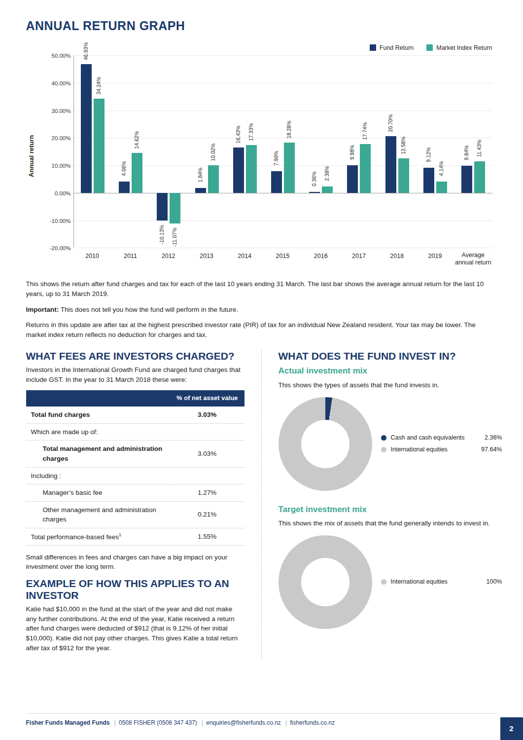Annual return graph
Fund Return Market Index Return
Annual return
50.00%
40.00%
30.00%
20.00%
10.00%
0.00%
-10.00%
-20.00%
46.93%
34.24%
4.06%
14.62%
-10.13%
-11.07%
1.84%
10.02%
16.43%
17.33%
7.90%
18.28%
0.36%
2.38%
9.98%
17.74%
20.70%
12.58%
9.12%
4.14%
9.84%
11.43%
2010
2011
2012
2013
2014
2015
2016
2017
2018
2019
Average
annual return
This shows the return after fund charges and tax for each of the last 10 years ending 31 March. The last bar shows the average annual return for the last 10 years, up to 31 March 2019.
Important: This does not tell you how the fund will perform in the future.
Returns in this update are after tax at the highest prescribed investor rate (PIR) of tax for an individual New Zealand resident. Your tax may be lower. The market index return reflects no deduction for charges and tax.
What fees are investors charged?
Investors in the International Growth Fund are charged fund charges that include GST. In the year to 31 March 2018 these were:
| | % of net asset value |
| --- | --- |
| Total fund charges | 3.03% |
| Which are made up of: | |
| Total management and administration charges | 3.03% |
| Including : | |
| Manager’s basic fee | 1.27% |
| Other management and administration charges | 0.21% |
| Total performance-based fees 1 | 1.55% |
Small differences in fees and charges can have a big impact on your investment over the long term.
Example of how this applies to an investor
Katie had $10,000 in the fund at the start of the year and did not make any further contributions. At the end of the year, Katie received a return after fund charges were deducted of $912 (that is 9.12% of her initial $10,000). Katie did not pay other charges. This gives Katie a total return after tax of $912 for the year.
What does the fund invest in?
Actual investment mix
This shows the types of assets that the fund invests in.
Cash and cash equivalents 2.36%
International equities 97.64%
Target investment mix
This shows the mix of assets that the fund generally intends to invest in.
International equities 100%
Fisher Funds Managed Funds |0508 FISHER (0508 347 437) |enquiries@fisherfunds.co.nz |fisherfunds.co.nz
2